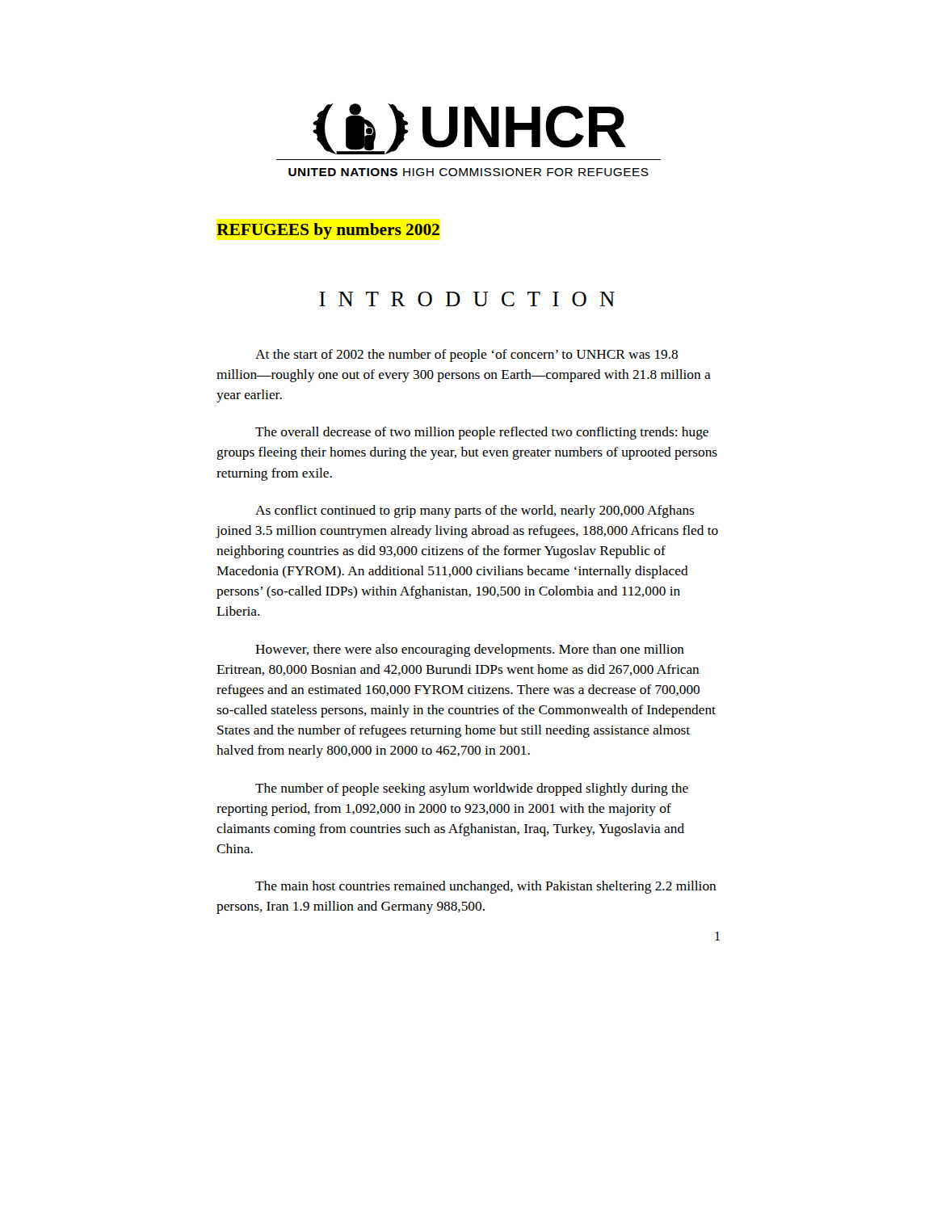UNHCR
UNITED NATIONS HIGH COMMISSIONER FOR REFUGEES
REFUGEES by numbers 2002
I N T R O D U C T I O N
At the start of 2002 the number of people ‘of concern’ to UNHCR was 19.8 million—roughly one out of every 300 persons on Earth—compared with 21.8 million a year earlier.
The overall decrease of two million people reflected two conflicting trends: huge groups fleeing their homes during the year, but even greater numbers of uprooted persons returning from exile.
As conflict continued to grip many parts of the world, nearly 200,000 Afghans joined 3.5 million countrymen already living abroad as refugees, 188,000 Africans fled to neighboring countries as did 93,000 citizens of the former Yugoslav Republic of Macedonia (FYROM). An additional 511,000 civilians became ‘internally displaced persons’ (so-called IDPs) within Afghanistan, 190,500 in Colombia and 112,000 in Liberia.
However, there were also encouraging developments. More than one million Eritrean, 80,000 Bosnian and 42,000 Burundi IDPs went home as did 267,000 African refugees and an estimated 160,000 FYROM citizens. There was a decrease of 700,000 so-called stateless persons, mainly in the countries of the Commonwealth of Independent States and the number of refugees returning home but still needing assistance almost halved from nearly 800,000 in 2000 to 462,700 in 2001.
The number of people seeking asylum worldwide dropped slightly during the reporting period, from 1,092,000 in 2000 to 923,000 in 2001 with the majority of claimants coming from countries such as Afghanistan, Iraq, Turkey, Yugoslavia and China.
The main host countries remained unchanged, with Pakistan sheltering 2.2 million persons, Iran 1.9 million and Germany 988,500.
1